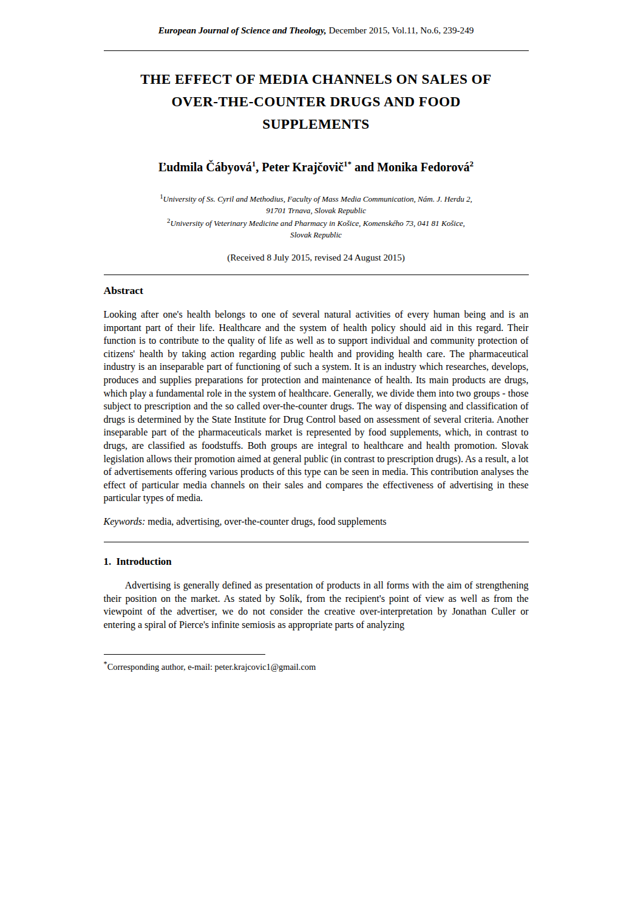European Journal of Science and Theology, December 2015, Vol.11, No.6, 239-249
The Effect of Media Channels on Sales of
Over-the-Counter Drugs and Food
Supplements
Ľudmila Čábyová1, Peter Krajčovič1* and Monika Fedorová2
1University of Ss. Cyril and Methodius, Faculty of Mass Media Communication, Nám. J. Herdu 2,
91701 Trnava, Slovak Republic
2University of Veterinary Medicine and Pharmacy in Košice, Komenského 73, 041 81 Košice,
Slovak Republic
(Received 8 July 2015, revised 24 August 2015)
Abstract
Looking after one's health belongs to one of several natural activities of every human being and is an important part of their life. Healthcare and the system of health policy should aid in this regard. Their function is to contribute to the quality of life as well as to support individual and community protection of citizens' health by taking action regarding public health and providing health care. The pharmaceutical industry is an inseparable part of functioning of such a system. It is an industry which researches, develops, produces and supplies preparations for protection and maintenance of health. Its main products are drugs, which play a fundamental role in the system of healthcare. Generally, we divide them into two groups - those subject to prescription and the so called over-the-counter drugs. The way of dispensing and classification of drugs is determined by the State Institute for Drug Control based on assessment of several criteria. Another inseparable part of the pharmaceuticals market is represented by food supplements, which, in contrast to drugs, are classified as foodstuffs. Both groups are integral to healthcare and health promotion. Slovak legislation allows their promotion aimed at general public (in contrast to prescription drugs). As a result, a lot of advertisements offering various products of this type can be seen in media. This contribution analyses the effect of particular media channels on their sales and compares the effectiveness of advertising in these particular types of media.
Keywords: media, advertising, over-the-counter drugs, food supplements
1. Introduction
Advertising is generally defined as presentation of products in all forms with the aim of strengthening their position on the market. As stated by Solík, from the recipient's point of view as well as from the viewpoint of the advertiser, we do not consider the creative over-interpretation by Jonathan Culler or entering a spiral of Pierce's infinite semiosis as appropriate parts of analyzing
*Corresponding author, e-mail: peter.krajcovic1@gmail.com